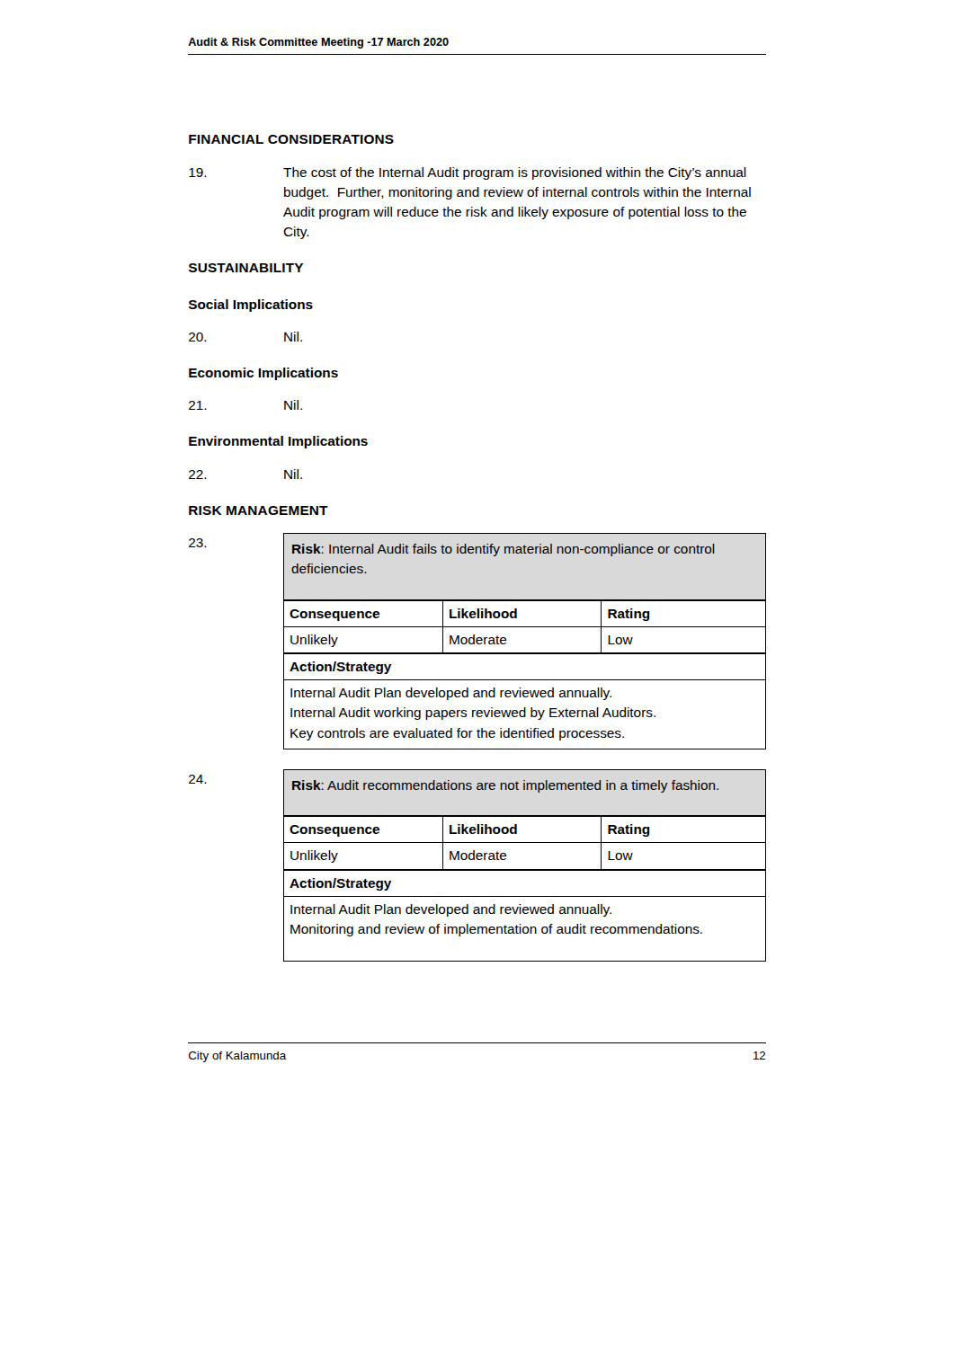Audit & Risk Committee Meeting -17 March 2020
FINANCIAL CONSIDERATIONS
19.
The cost of the Internal Audit program is provisioned within the City’s annual budget. Further, monitoring and review of internal controls within the Internal Audit program will reduce the risk and likely exposure of potential loss to the City.
SUSTAINABILITY
Social Implications
20.
Nil.
Economic Implications
21.
Nil.
Environmental Implications
22.
Nil.
RISK MANAGEMENT
23.
Risk: Internal Audit fails to identify material non-compliance or control deficiencies.
| Consequence | Likelihood | Rating |
| --- | --- | --- |
| Unlikely | Moderate | Low |
Action/Strategy
Internal Audit Plan developed and reviewed annually.
Internal Audit working papers reviewed by External Auditors.
Key controls are evaluated for the identified processes.
24.
Risk: Audit recommendations are not implemented in a timely fashion.
| Consequence | Likelihood | Rating |
| --- | --- | --- |
| Unlikely | Moderate | Low |
Action/Strategy
Internal Audit Plan developed and reviewed annually.
Monitoring and review of implementation of audit recommendations.
City of Kalamunda 12